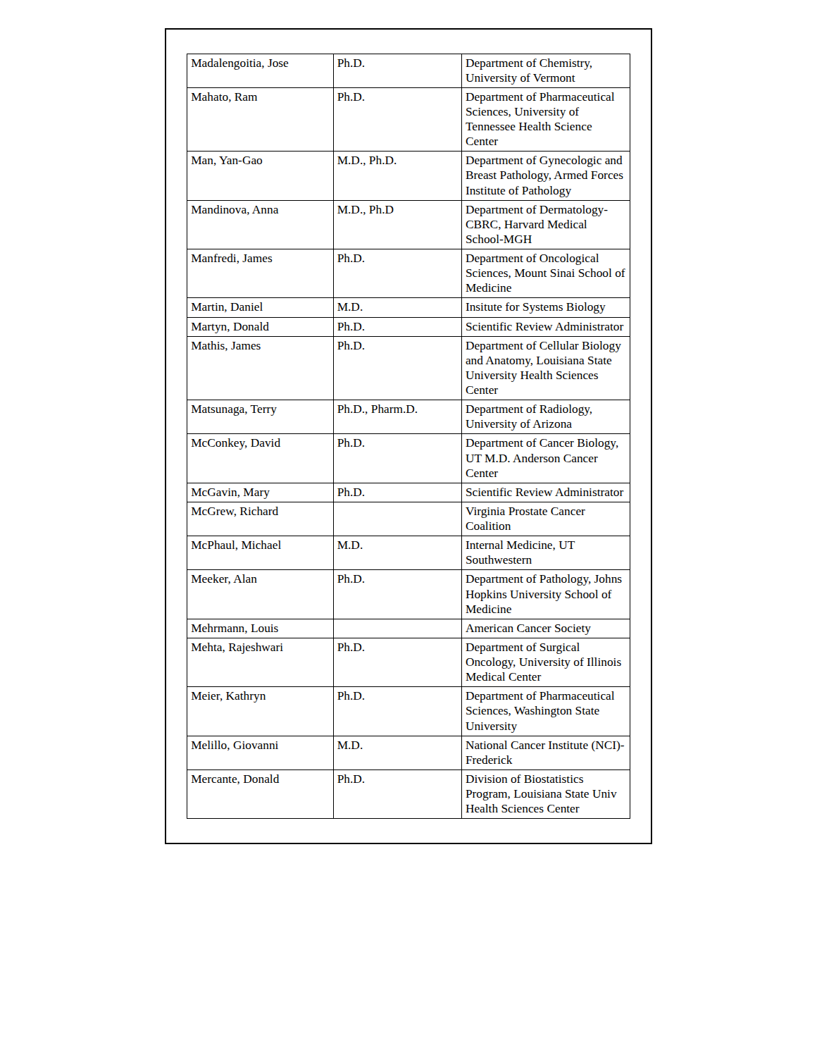| Madalengoitia, Jose | Ph.D. | Department of Chemistry, University of Vermont |
| Mahato, Ram | Ph.D. | Department of Pharmaceutical Sciences, University of Tennessee Health Science Center |
| Man, Yan-Gao | M.D., Ph.D. | Department of Gynecologic and Breast Pathology, Armed Forces Institute of Pathology |
| Mandinova, Anna | M.D., Ph.D | Department of Dermatology-CBRC, Harvard Medical School-MGH |
| Manfredi, James | Ph.D. | Department of Oncological Sciences, Mount Sinai School of Medicine |
| Martin, Daniel | M.D. | Insitute for Systems Biology |
| Martyn, Donald | Ph.D. | Scientific Review Administrator |
| Mathis, James | Ph.D. | Department of Cellular Biology and Anatomy, Louisiana State University Health Sciences Center |
| Matsunaga, Terry | Ph.D., Pharm.D. | Department of Radiology, University of Arizona |
| McConkey, David | Ph.D. | Department of Cancer Biology, UT M.D. Anderson Cancer Center |
| McGavin, Mary | Ph.D. | Scientific Review Administrator |
| McGrew, Richard | | Virginia Prostate Cancer Coalition |
| McPhaul, Michael | M.D. | Internal Medicine, UT Southwestern |
| Meeker, Alan | Ph.D. | Department of Pathology, Johns Hopkins University School of Medicine |
| Mehrmann, Louis | | American Cancer Society |
| Mehta, Rajeshwari | Ph.D. | Department of Surgical Oncology, University of Illinois Medical Center |
| Meier, Kathryn | Ph.D. | Department of Pharmaceutical Sciences, Washington State University |
| Melillo, Giovanni | M.D. | National Cancer Institute (NCI)-Frederick |
| Mercante, Donald | Ph.D. | Division of Biostatistics Program, Louisiana State Univ Health Sciences Center |